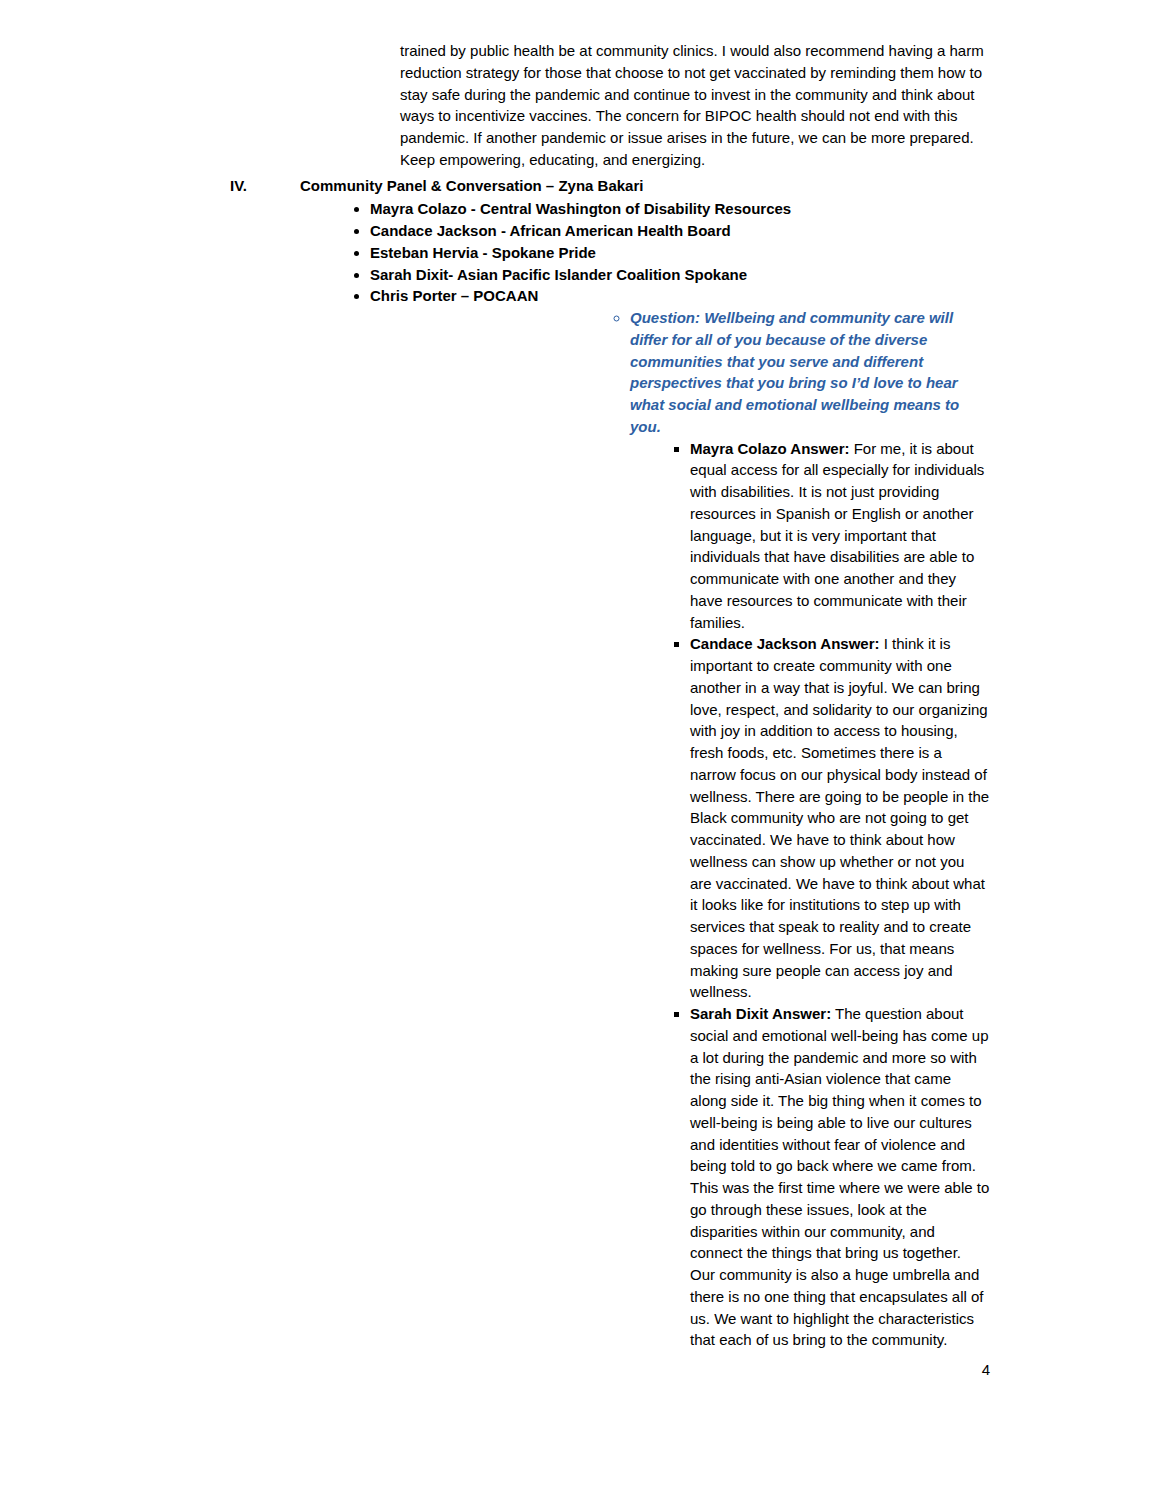trained by public health be at community clinics. I would also recommend having a harm reduction strategy for those that choose to not get vaccinated by reminding them how to stay safe during the pandemic and continue to invest in the community and think about ways to incentivize vaccines. The concern for BIPOC health should not end with this pandemic. If another pandemic or issue arises in the future, we can be more prepared. Keep empowering, educating, and energizing.
IV. Community Panel & Conversation – Zyna Bakari
Mayra Colazo - Central Washington of Disability Resources
Candace Jackson - African American Health Board
Esteban Hervia - Spokane Pride
Sarah Dixit- Asian Pacific Islander Coalition Spokane
Chris Porter – POCAAN
Question: Wellbeing and community care will differ for all of you because of the diverse communities that you serve and different perspectives that you bring so I’d love to hear what social and emotional wellbeing means to you.
Mayra Colazo Answer: For me, it is about equal access for all especially for individuals with disabilities. It is not just providing resources in Spanish or English or another language, but it is very important that individuals that have disabilities are able to communicate with one another and they have resources to communicate with their families.
Candace Jackson Answer: I think it is important to create community with one another in a way that is joyful. We can bring love, respect, and solidarity to our organizing with joy in addition to access to housing, fresh foods, etc. Sometimes there is a narrow focus on our physical body instead of wellness. There are going to be people in the Black community who are not going to get vaccinated. We have to think about how wellness can show up whether or not you are vaccinated. We have to think about what it looks like for institutions to step up with services that speak to reality and to create spaces for wellness. For us, that means making sure people can access joy and wellness.
Sarah Dixit Answer: The question about social and emotional well-being has come up a lot during the pandemic and more so with the rising anti-Asian violence that came along side it. The big thing when it comes to well-being is being able to live our cultures and identities without fear of violence and being told to go back where we came from. This was the first time where we were able to go through these issues, look at the disparities within our community, and connect the things that bring us together. Our community is also a huge umbrella and there is no one thing that encapsulates all of us. We want to highlight the characteristics that each of us bring to the community.
4